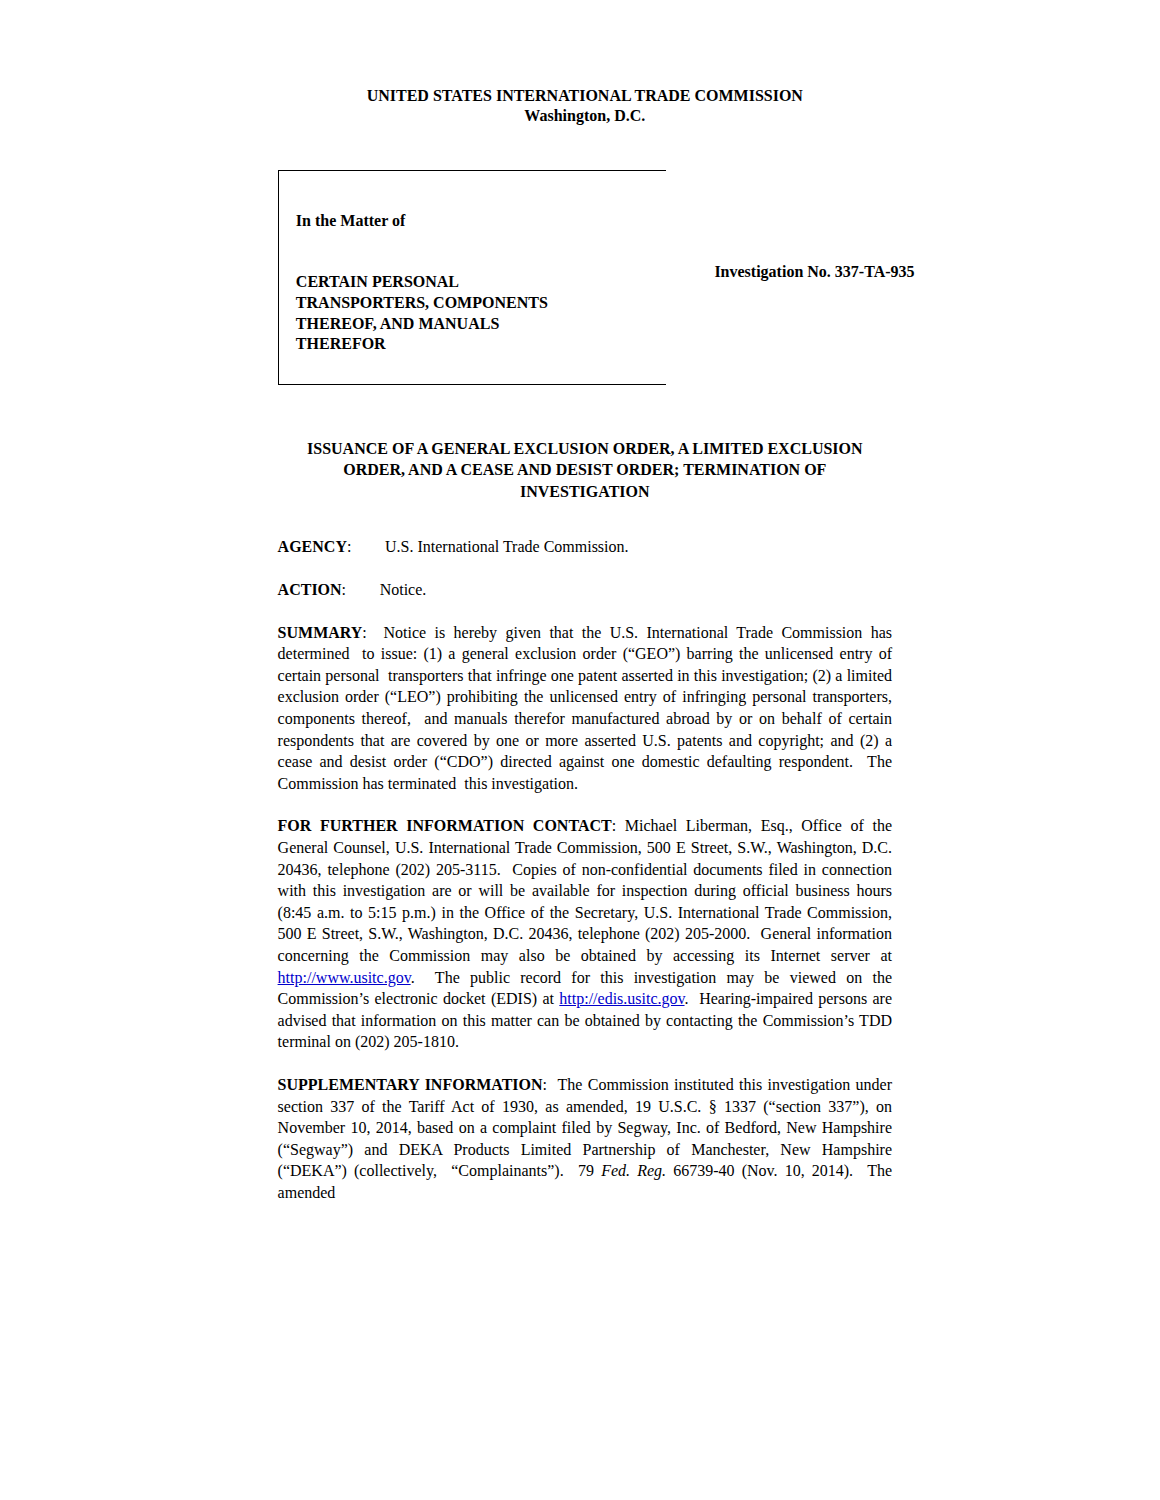UNITED STATES INTERNATIONAL TRADE COMMISSION
Washington, D.C.
In the Matter of
CERTAIN PERSONAL
TRANSPORTERS, COMPONENTS
THEREOF, AND MANUALS
THEREFOR
Investigation No. 337-TA-935
ISSUANCE OF A GENERAL EXCLUSION ORDER, A LIMITED EXCLUSION
ORDER, AND A CEASE AND DESIST ORDER; TERMINATION OF INVESTIGATION
AGENCY: U.S. International Trade Commission.
ACTION: Notice.
SUMMARY: Notice is hereby given that the U.S. International Trade Commission has determined to issue: (1) a general exclusion order (“GEO”) barring the unlicensed entry of certain personal transporters that infringe one patent asserted in this investigation; (2) a limited exclusion order (“LEO”) prohibiting the unlicensed entry of infringing personal transporters, components thereof, and manuals therefor manufactured abroad by or on behalf of certain respondents that are covered by one or more asserted U.S. patents and copyright; and (2) a cease and desist order (“CDO”) directed against one domestic defaulting respondent. The Commission has terminated this investigation.
FOR FURTHER INFORMATION CONTACT: Michael Liberman, Esq., Office of the General Counsel, U.S. International Trade Commission, 500 E Street, S.W., Washington, D.C. 20436, telephone (202) 205-3115. Copies of non-confidential documents filed in connection with this investigation are or will be available for inspection during official business hours (8:45 a.m. to 5:15 p.m.) in the Office of the Secretary, U.S. International Trade Commission, 500 E Street, S.W., Washington, D.C. 20436, telephone (202) 205-2000. General information concerning the Commission may also be obtained by accessing its Internet server at http://www.usitc.gov. The public record for this investigation may be viewed on the Commission’s electronic docket (EDIS) at http://edis.usitc.gov. Hearing-impaired persons are advised that information on this matter can be obtained by contacting the Commission’s TDD terminal on (202) 205-1810.
SUPPLEMENTARY INFORMATION: The Commission instituted this investigation under section 337 of the Tariff Act of 1930, as amended, 19 U.S.C. § 1337 (“section 337”), on November 10, 2014, based on a complaint filed by Segway, Inc. of Bedford, New Hampshire (“Segway”) and DEKA Products Limited Partnership of Manchester, New Hampshire (“DEKA”) (collectively, “Complainants”). 79 Fed. Reg. 66739-40 (Nov. 10, 2014). The amended